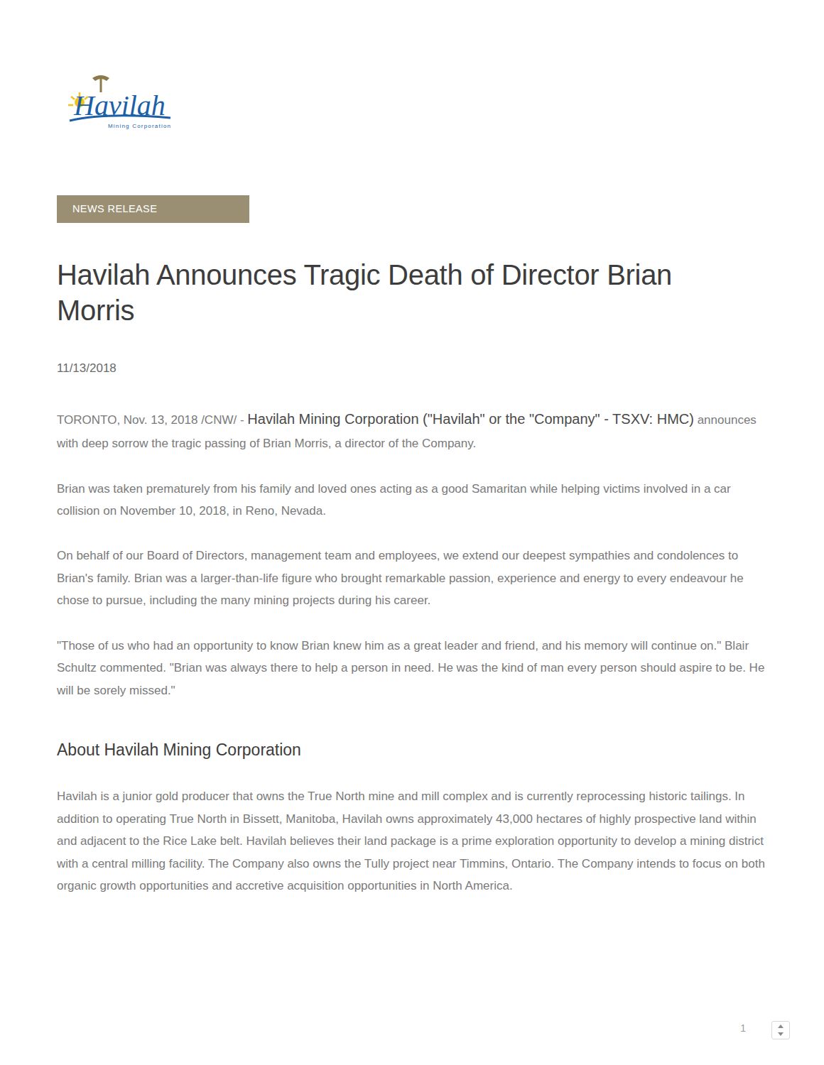Havilah Mining Corporation
NEWS RELEASE
Havilah Announces Tragic Death of Director Brian Morris
11/13/2018
TORONTO, Nov. 13, 2018 /CNW/ - Havilah Mining Corporation ("Havilah" or the "Company" - TSXV: HMC) announces with deep sorrow the tragic passing of Brian Morris, a director of the Company.
Brian was taken prematurely from his family and loved ones acting as a good Samaritan while helping victims involved in a car collision on November 10, 2018, in Reno, Nevada.
On behalf of our Board of Directors, management team and employees, we extend our deepest sympathies and condolences to Brian's family. Brian was a larger-than-life figure who brought remarkable passion, experience and energy to every endeavour he chose to pursue, including the many mining projects during his career.
"Those of us who had an opportunity to know Brian knew him as a great leader and friend, and his memory will continue on." Blair Schultz commented. "Brian was always there to help a person in need. He was the kind of man every person should aspire to be. He will be sorely missed."
About Havilah Mining Corporation
Havilah is a junior gold producer that owns the True North mine and mill complex and is currently reprocessing historic tailings. In addition to operating True North in Bissett, Manitoba, Havilah owns approximately 43,000 hectares of highly prospective land within and adjacent to the Rice Lake belt. Havilah believes their land package is a prime exploration opportunity to develop a mining district with a central milling facility. The Company also owns the Tully project near Timmins, Ontario. The Company intends to focus on both organic growth opportunities and accretive acquisition opportunities in North America.
1